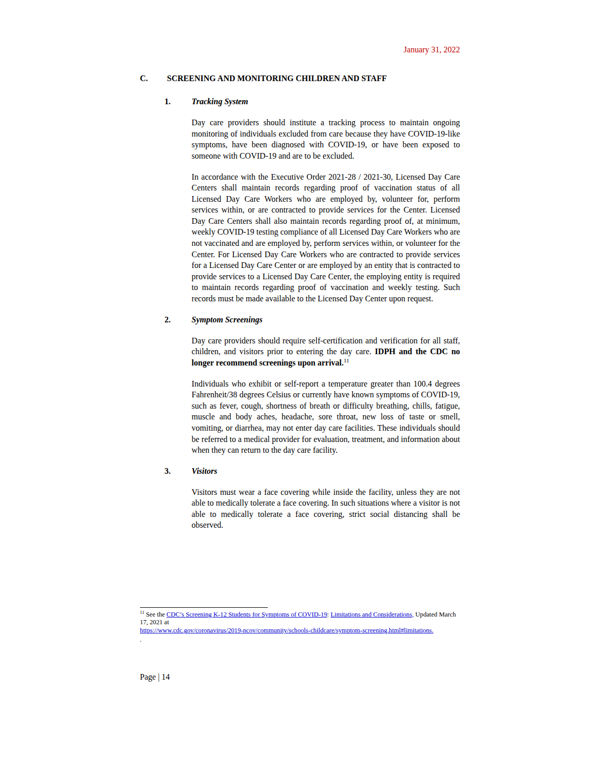January 31, 2022
C. SCREENING AND MONITORING CHILDREN AND STAFF
1. Tracking System
Day care providers should institute a tracking process to maintain ongoing monitoring of individuals excluded from care because they have COVID-19-like symptoms, have been diagnosed with COVID-19, or have been exposed to someone with COVID-19 and are to be excluded.
In accordance with the Executive Order 2021-28 / 2021-30, Licensed Day Care Centers shall maintain records regarding proof of vaccination status of all Licensed Day Care Workers who are employed by, volunteer for, perform services within, or are contracted to provide services for the Center. Licensed Day Care Centers shall also maintain records regarding proof of, at minimum, weekly COVID-19 testing compliance of all Licensed Day Care Workers who are not vaccinated and are employed by, perform services within, or volunteer for the Center. For Licensed Day Care Workers who are contracted to provide services for a Licensed Day Care Center or are employed by an entity that is contracted to provide services to a Licensed Day Care Center, the employing entity is required to maintain records regarding proof of vaccination and weekly testing. Such records must be made available to the Licensed Day Center upon request.
2. Symptom Screenings
Day care providers should require self-certification and verification for all staff, children, and visitors prior to entering the day care. IDPH and the CDC no longer recommend screenings upon arrival.11
Individuals who exhibit or self-report a temperature greater than 100.4 degrees Fahrenheit/38 degrees Celsius or currently have known symptoms of COVID-19, such as fever, cough, shortness of breath or difficulty breathing, chills, fatigue, muscle and body aches, headache, sore throat, new loss of taste or smell, vomiting, or diarrhea, may not enter day care facilities. These individuals should be referred to a medical provider for evaluation, treatment, and information about when they can return to the day care facility.
3. Visitors
Visitors must wear a face covering while inside the facility, unless they are not able to medically tolerate a face covering. In such situations where a visitor is not able to medically tolerate a face covering, strict social distancing shall be observed.
11 See the CDC’s Screening K-12 Students for Symptoms of COVID-19: Limitations and Considerations, Updated March 17, 2021 at
https://www.cdc.gov/coronavirus/2019-ncov/community/schools-childcare/symptom-screening.html#limitations.
.
Page | 14